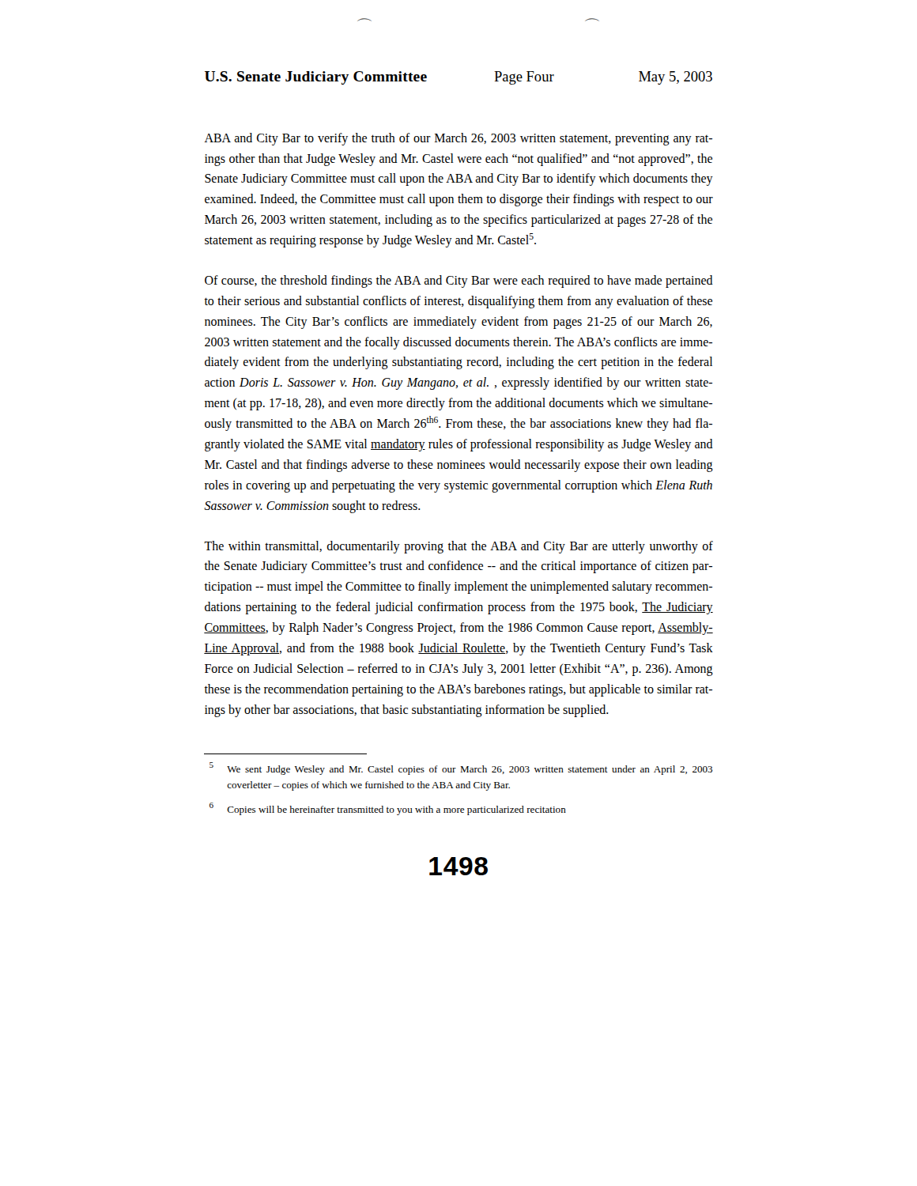⌒ ⌒
U.S. Senate Judiciary Committee Page Four May 5, 2003
ABA and City Bar to verify the truth of our March 26, 2003 written statement, preventing any ratings other than that Judge Wesley and Mr. Castel were each “not qualified” and “not approved”, the Senate Judiciary Committee must call upon the ABA and City Bar to identify which documents they examined. Indeed, the Committee must call upon them to disgorge their findings with respect to our March 26, 2003 written statement, including as to the specifics particularized at pages 27-28 of the statement as requiring response by Judge Wesley and Mr. Castel5.
Of course, the threshold findings the ABA and City Bar were each required to have made pertained to their serious and substantial conflicts of interest, disqualifying them from any evaluation of these nominees. The City Bar’s conflicts are immediately evident from pages 21-25 of our March 26, 2003 written statement and the focally discussed documents therein. The ABA’s conflicts are immediately evident from the underlying substantiating record, including the cert petition in the federal action Doris L. Sassower v. Hon. Guy Mangano, et al. , expressly identified by our written statement (at pp. 17-18, 28), and even more directly from the additional documents which we simultaneously transmitted to the ABA on March 26th6. From these, the bar associations knew they had flagrantly violated the SAME vital mandatory rules of professional responsibility as Judge Wesley and Mr. Castel and that findings adverse to these nominees would necessarily expose their own leading roles in covering up and perpetuating the very systemic governmental corruption which Elena Ruth Sassower v. Commission sought to redress.
The within transmittal, documentarily proving that the ABA and City Bar are utterly unworthy of the Senate Judiciary Committee’s trust and confidence -- and the critical importance of citizen participation -- must impel the Committee to finally implement the unimplemented salutary recommendations pertaining to the federal judicial confirmation process from the 1975 book, The Judiciary Committees, by Ralph Nader’s Congress Project, from the 1986 Common Cause report, Assembly-Line Approval, and from the 1988 book Judicial Roulette, by the Twentieth Century Fund’s Task Force on Judicial Selection – referred to in CJA’s July 3, 2001 letter (Exhibit “A”, p. 236). Among these is the recommendation pertaining to the ABA’s barebones ratings, but applicable to similar ratings by other bar associations, that basic substantiating information be supplied.
5 We sent Judge Wesley and Mr. Castel copies of our March 26, 2003 written statement under an April 2, 2003 coverletter – copies of which we furnished to the ABA and City Bar.
6 Copies will be hereinafter transmitted to you with a more particularized recitation
1498